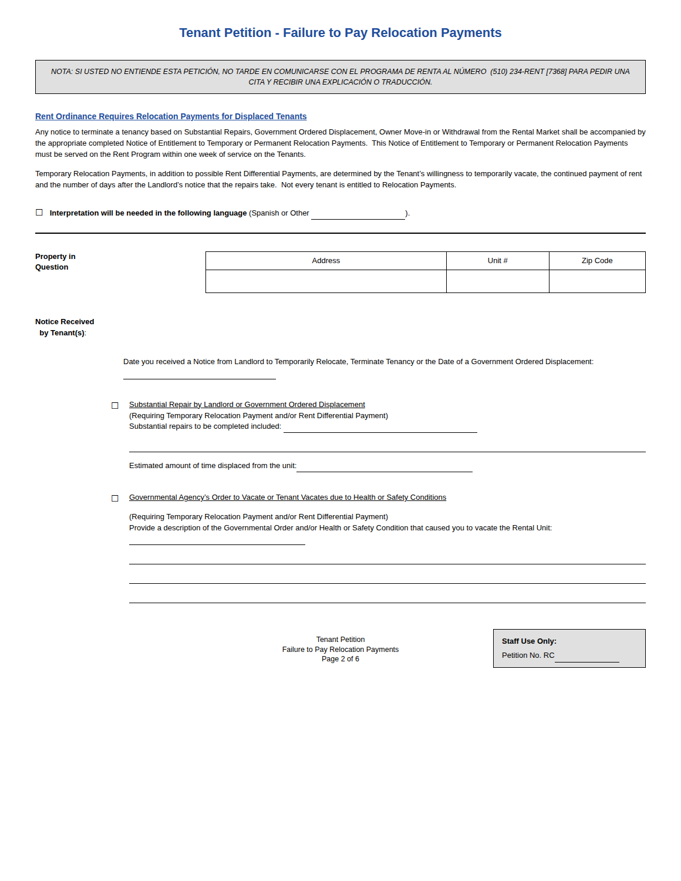Tenant Petition - Failure to Pay Relocation Payments
NOTA: SI USTED NO ENTIENDE ESTA PETICIÓN, NO TARDE EN COMUNICARSE CON EL PROGRAMA DE RENTA AL NÚMERO (510) 234-RENT [7368] PARA PEDIR UNA CITA Y RECIBIR UNA EXPLICACIÓN O TRADUCCIÓN.
Rent Ordinance Requires Relocation Payments for Displaced Tenants
Any notice to terminate a tenancy based on Substantial Repairs, Government Ordered Displacement, Owner Move-in or Withdrawal from the Rental Market shall be accompanied by the appropriate completed Notice of Entitlement to Temporary or Permanent Relocation Payments. This Notice of Entitlement to Temporary or Permanent Relocation Payments must be served on the Rent Program within one week of service on the Tenants.
Temporary Relocation Payments, in addition to possible Rent Differential Payments, are determined by the Tenant’s willingness to temporarily vacate, the continued payment of rent and the number of days after the Landlord’s notice that the repairs take. Not every tenant is entitled to Relocation Payments.
☐ Interpretation will be needed in the following language (Spanish or Other ).
| Property in Question | / Address / Unit # / Zip Code / / --- / --- / --- / |
Notice Received
by Tenant(s):
Date you received a Notice from Landlord to Temporarily Relocate, Terminate Tenancy or the Date of a Government Ordered Displacement:
| ☐ | Substantial Repair by Landlord or Government Ordered Displacement (Requiring Temporary Relocation Payment and/or Rent Differential Payment) Substantial repairs to be completed included: Estimated amount of time displaced from the unit: |
| ☐ | Governmental Agency’s Order to Vacate or Tenant Vacates due to Health or Safety Conditions (Requiring Temporary Relocation Payment and/or Rent Differential Payment) Provide a description of the Governmental Order and/or Health or Safety Condition that caused you to vacate the Rental Unit: |
Tenant Petition
Failure to Pay Relocation Payments
Page 2 of 6
Staff Use Only:
Petition No. RC